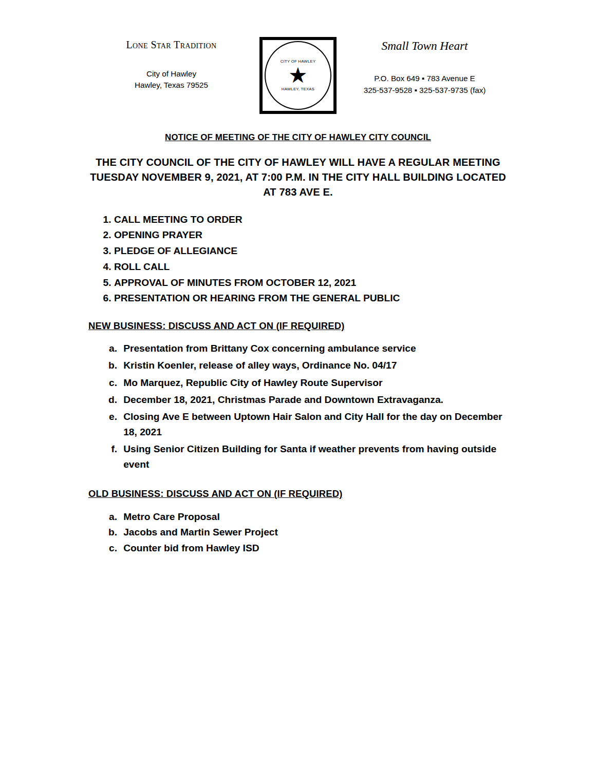Lone Star Tradition
City of Hawley
Hawley, Texas 79525
CITY OF HAWLEY ★ HAWLEY, TEXAS
Small Town Heart
P.O. Box 649 ▪ 783 Avenue E
325-537-9528 ▪ 325-537-9735 (fax)
NOTICE OF MEETING OF THE CITY OF HAWLEY CITY COUNCIL
THE CITY COUNCIL OF THE CITY OF HAWLEY WILL HAVE A REGULAR MEETING TUESDAY NOVEMBER 9, 2021, AT 7:00 P.M. IN THE CITY HALL BUILDING LOCATED AT 783 AVE E.
CALL MEETING TO ORDER
OPENING PRAYER
PLEDGE OF ALLEGIANCE
ROLL CALL
APPROVAL OF MINUTES FROM OCTOBER 12, 2021
PRESENTATION OR HEARING FROM THE GENERAL PUBLIC
NEW BUSINESS: DISCUSS AND ACT ON (IF REQUIRED)
Presentation from Brittany Cox concerning ambulance service
Kristin Koenler, release of alley ways, Ordinance No. 04/17
Mo Marquez, Republic City of Hawley Route Supervisor
December 18, 2021, Christmas Parade and Downtown Extravaganza.
Closing Ave E between Uptown Hair Salon and City Hall for the day on December 18, 2021
Using Senior Citizen Building for Santa if weather prevents from having outside event
OLD BUSINESS: DISCUSS AND ACT ON (IF REQUIRED)
Metro Care Proposal
Jacobs and Martin Sewer Project
Counter bid from Hawley ISD